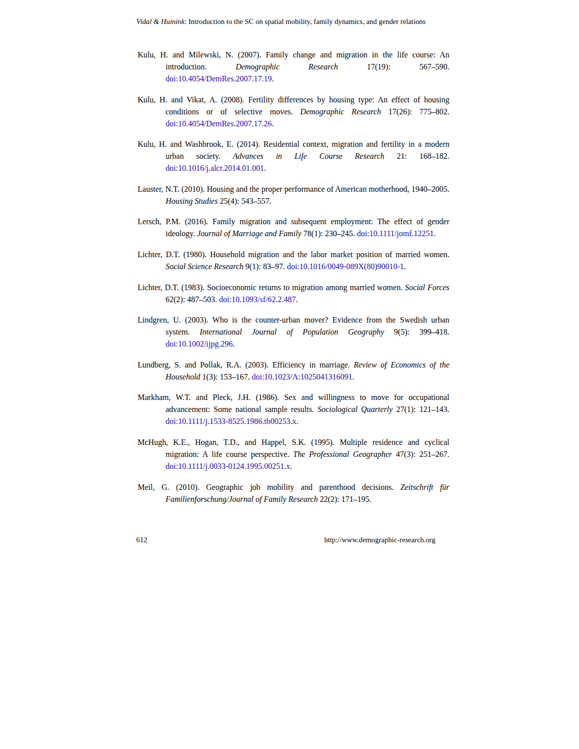Vidal & Huinink: Introduction to the SC on spatial mobility, family dynamics, and gender relations
Kulu, H. and Milewski, N. (2007). Family change and migration in the life course: An introduction. Demographic Research 17(19): 567–590. doi:10.4054/DemRes.2007.17.19.
Kulu, H. and Vikat, A. (2008). Fertility differences by housing type: An effect of housing conditions or of selective moves. Demographic Research 17(26): 775–802. doi:10.4054/DemRes.2007.17.26.
Kulu, H. and Washbrook, E. (2014). Residential context, migration and fertility in a modern urban society. Advances in Life Course Research 21: 168–182. doi:10.1016/j.alcr.2014.01.001.
Lauster, N.T. (2010). Housing and the proper performance of American motherhood, 1940–2005. Housing Studies 25(4): 543–557.
Lersch, P.M. (2016). Family migration and subsequent employment: The effect of gender ideology. Journal of Marriage and Family 78(1): 230–245. doi:10.1111/jomf.12251.
Lichter, D.T. (1980). Household migration and the labor market position of married women. Social Science Research 9(1): 83–97. doi:10.1016/0049-089X(80)90010-1.
Lichter, D.T. (1983). Socioeconomic returns to migration among married women. Social Forces 62(2): 487–503. doi:10.1093/sf/62.2.487.
Lindgren, U. (2003). Who is the counter-urban mover? Evidence from the Swedish urban system. International Journal of Population Geography 9(5): 399–418. doi:10.1002/ijpg.296.
Lundberg, S. and Pollak, R.A. (2003). Efficiency in marriage. Review of Economics of the Household 1(3): 153–167. doi:10.1023/A:1025041316091.
Markham, W.T. and Pleck, J.H. (1986). Sex and willingness to move for occupational advancement: Some national sample results. Sociological Quarterly 27(1): 121–143. doi:10.1111/j.1533-8525.1986.tb00253.x.
McHugh, K.E., Hogan, T.D., and Happel, S.K. (1995). Multiple residence and cyclical migration: A life course perspective. The Professional Geographer 47(3): 251–267. doi:10.1111/j.0033-0124.1995.00251.x.
Meil, G. (2010). Geographic job mobility and parenthood decisions. Zeitschrift für Familienforschung/Journal of Family Research 22(2): 171–195.
612 http://www.demographic-research.org